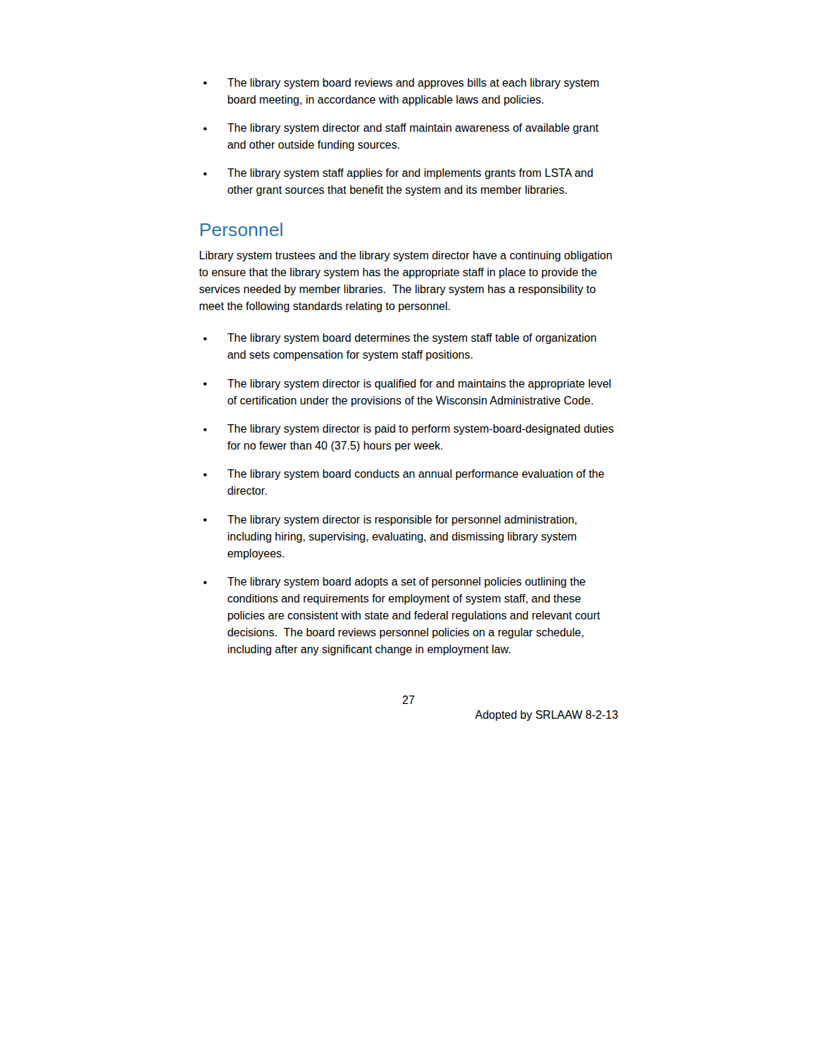The library system board reviews and approves bills at each library system board meeting, in accordance with applicable laws and policies.
The library system director and staff maintain awareness of available grant and other outside funding sources.
The library system staff applies for and implements grants from LSTA and other grant sources that benefit the system and its member libraries.
Personnel
Library system trustees and the library system director have a continuing obligation to ensure that the library system has the appropriate staff in place to provide the services needed by member libraries. The library system has a responsibility to meet the following standards relating to personnel.
The library system board determines the system staff table of organization and sets compensation for system staff positions.
The library system director is qualified for and maintains the appropriate level of certification under the provisions of the Wisconsin Administrative Code.
The library system director is paid to perform system-board-designated duties for no fewer than 40 (37.5) hours per week.
The library system board conducts an annual performance evaluation of the director.
The library system director is responsible for personnel administration, including hiring, supervising, evaluating, and dismissing library system employees.
The library system board adopts a set of personnel policies outlining the conditions and requirements for employment of system staff, and these policies are consistent with state and federal regulations and relevant court decisions. The board reviews personnel policies on a regular schedule, including after any significant change in employment law.
27
Adopted by SRLAAW 8-2-13